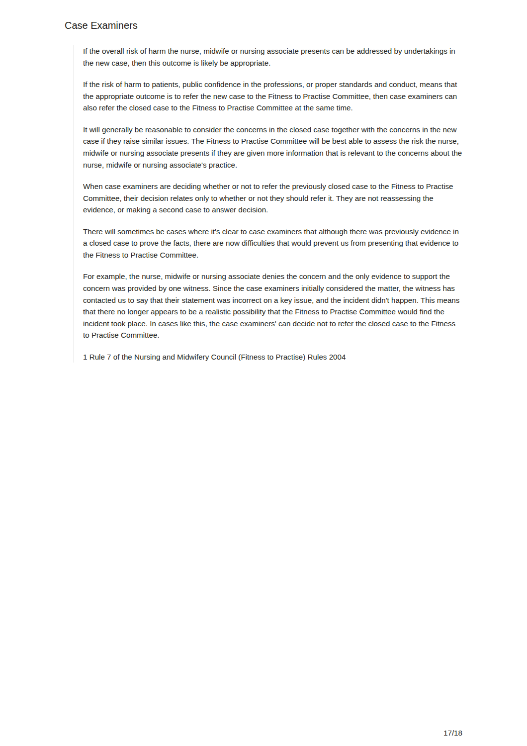Case Examiners
If the overall risk of harm the nurse, midwife or nursing associate presents can be addressed by undertakings in the new case, then this outcome is likely be appropriate.
If the risk of harm to patients, public confidence in the professions, or proper standards and conduct, means that the appropriate outcome is to refer the new case to the Fitness to Practise Committee, then case examiners can also refer the closed case to the Fitness to Practise Committee at the same time.
It will generally be reasonable to consider the concerns in the closed case together with the concerns in the new case if they raise similar issues. The Fitness to Practise Committee will be best able to assess the risk the nurse, midwife or nursing associate presents if they are given more information that is relevant to the concerns about the nurse, midwife or nursing associate's practice.
When case examiners are deciding whether or not to refer the previously closed case to the Fitness to Practise Committee, their decision relates only to whether or not they should refer it. They are not reassessing the evidence, or making a second case to answer decision.
There will sometimes be cases where it's clear to case examiners that although there was previously evidence in a closed case to prove the facts, there are now difficulties that would prevent us from presenting that evidence to the Fitness to Practise Committee.
For example, the nurse, midwife or nursing associate denies the concern and the only evidence to support the concern was provided by one witness. Since the case examiners initially considered the matter, the witness has contacted us to say that their statement was incorrect on a key issue, and the incident didn't happen. This means that there no longer appears to be a realistic possibility that the Fitness to Practise Committee would find the incident took place. In cases like this, the case examiners' can decide not to refer the closed case to the Fitness to Practise Committee.
1 Rule 7 of the Nursing and Midwifery Council (Fitness to Practise) Rules 2004
17/18